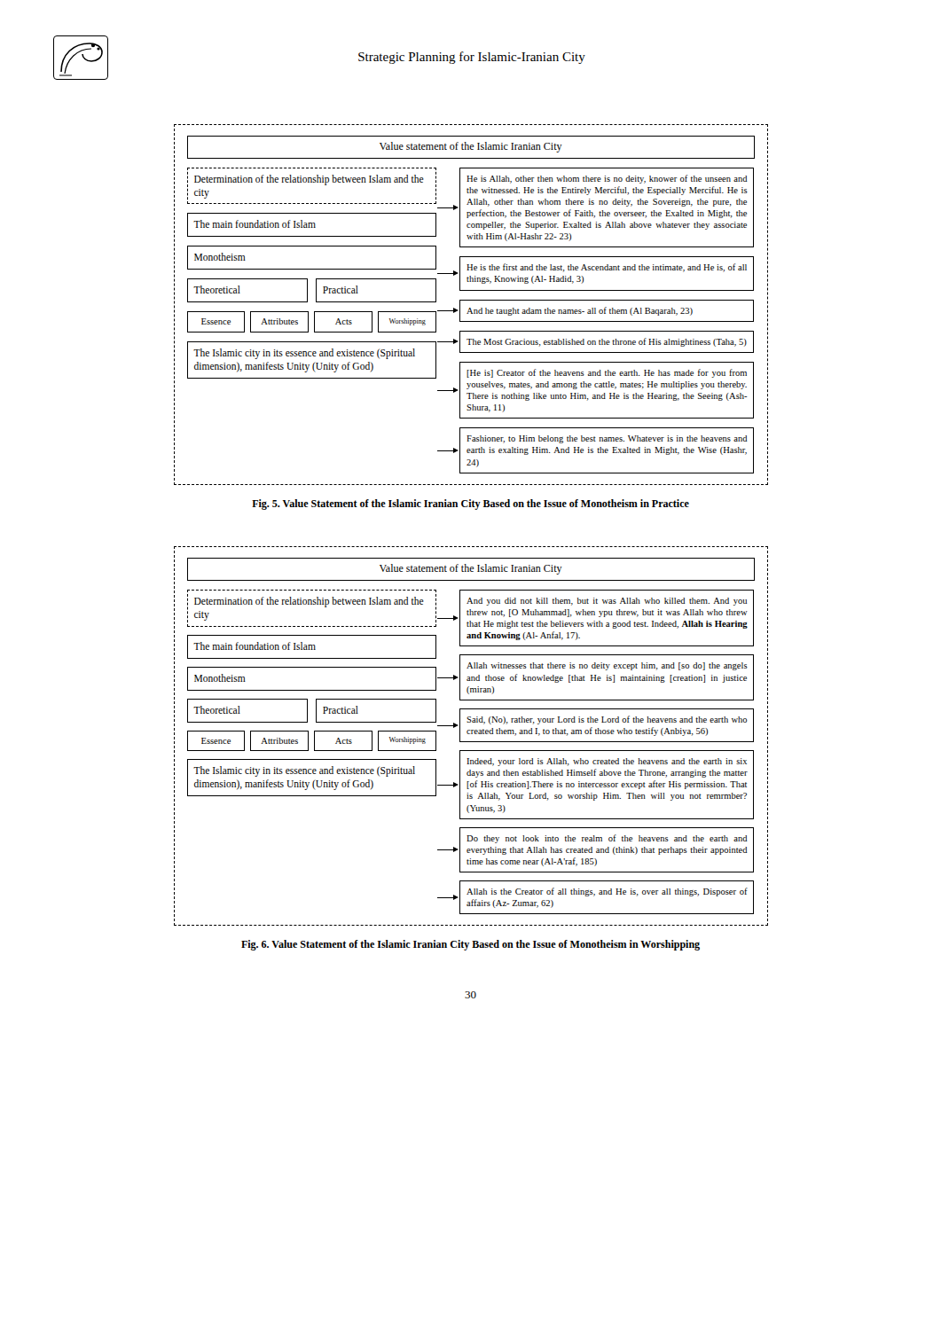Strategic Planning for Islamic-Iranian City
Value statement of the Islamic Iranian City
Determination of the relationship between Islam and the city
The main foundation of Islam
Monotheism
Theoretical
Practical
Essence
Attributes
Acts
Worshipping
The Islamic city in its essence and existence (Spiritual dimension), manifests Unity (Unity of God)
He is Allah, other then whom there is no deity, knower of the unseen and the witnessed. He is the Entirely Merciful, the Especially Merciful. He is Allah, other than whom there is no deity, the Sovereign, the pure, the perfection, the Bestower of Faith, the overseer, the Exalted in Might, the compeller, the Superior. Exalted is Allah above whatever they associate with Him (Al-Hashr 22- 23)
He is the first and the last, the Ascendant and the intimate, and He is, of all things, Knowing (Al- Hadid, 3)
And he taught adam the names- all of them (Al Baqarah, 23)
The Most Gracious, established on the throne of His almightiness (Taha, 5)
[He is] Creator of the heavens and the earth. He has made for you from youselves, mates, and among the cattle, mates; He multiplies you thereby. There is nothing like unto Him, and He is the Hearing, the Seeing (Ash-Shura, 11)
Fashioner, to Him belong the best names. Whatever is in the heavens and earth is exalting Him. And He is the Exalted in Might, the Wise (Hashr, 24)
Fig. 5. Value Statement of the Islamic Iranian City Based on the Issue of Monotheism in Practice
Value statement of the Islamic Iranian City
Determination of the relationship between Islam and the city
The main foundation of Islam
Monotheism
Theoretical
Practical
Essence
Attributes
Acts
Worshipping
The Islamic city in its essence and existence (Spiritual dimension), manifests Unity (Unity of God)
And you did not kill them, but it was Allah who killed them. And you threw not, [O Muhammad], when ypu threw, but it was Allah who threw that He might test the believers with a good test. Indeed, Allah is Hearing and Knowing (Al- Anfal, 17).
Allah witnesses that there is no deity except him, and [so do] the angels and those of knowledge [that He is] maintaining [creation] in justice (miran)
Said, (No), rather, your Lord is the Lord of the heavens and the earth who created them, and I, to that, am of those who testify (Anbiya, 56)
Indeed, your lord is Allah, who created the heavens and the earth in six days and then established Himself above the Throne, arranging the matter [of His creation].There is no intercessor except after His permission. That is Allah, Your Lord, so worship Him. Then will you not remrmber? (Yunus, 3)
Do they not look into the realm of the heavens and the earth and everything that Allah has created and (think) that perhaps their appointed time has come near (Al-A'raf, 185)
Allah is the Creator of all things, and He is, over all things, Disposer of affairs (Az- Zumar, 62)
Fig. 6. Value Statement of the Islamic Iranian City Based on the Issue of Monotheism in Worshipping
30